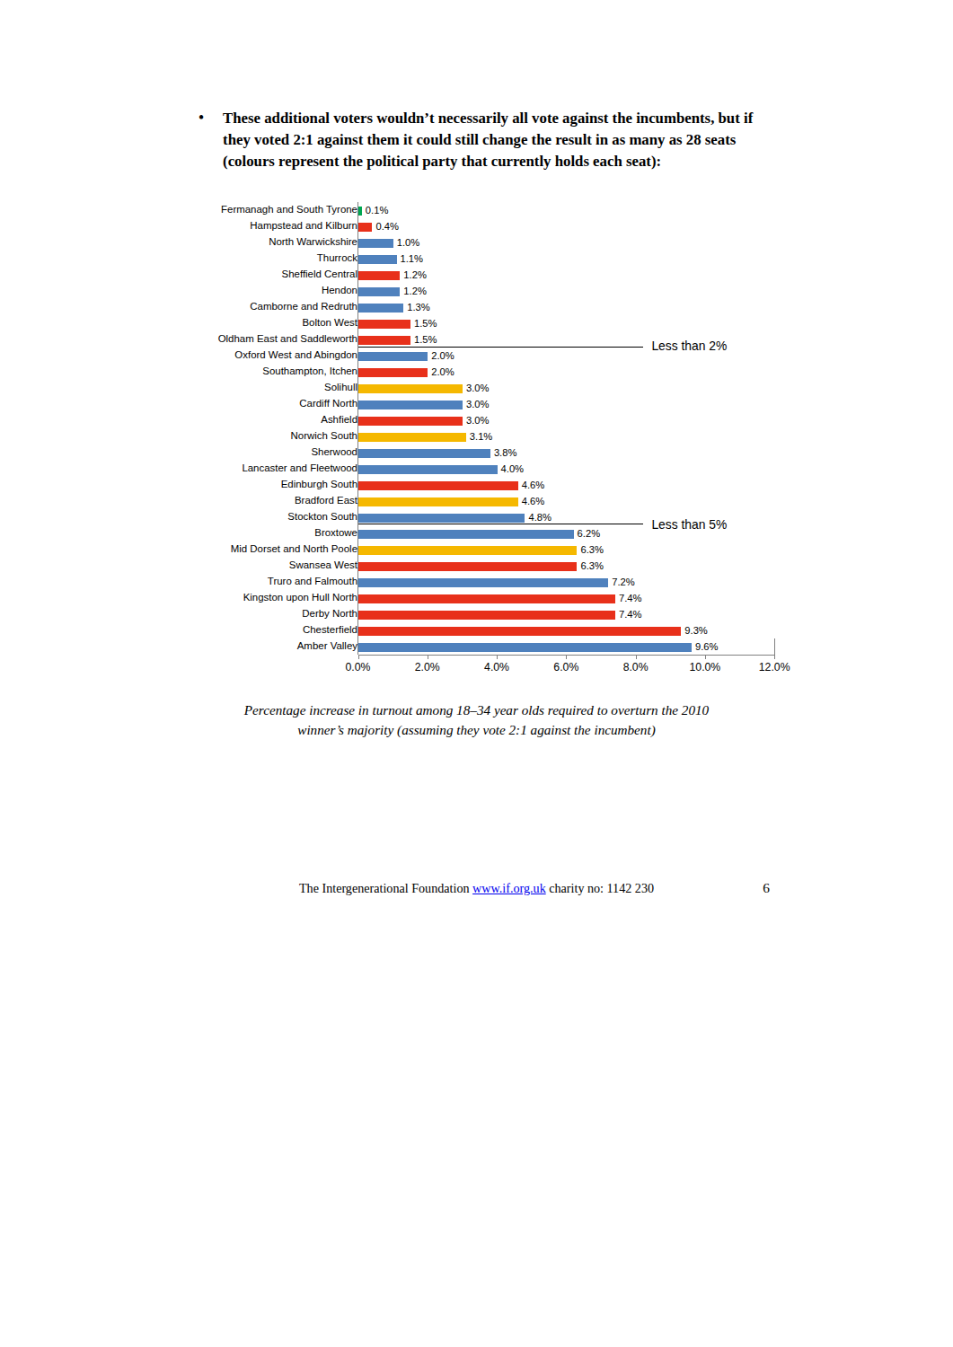•
These additional voters wouldn’t necessarily all vote against the incumbents, but if they voted 2:1 against them it could still change the result in as many as 28 seats (colours represent the political party that currently holds each seat):
| Fermanagh and South Tyrone | 0.1% |
| Hampstead and Kilburn | 0.4% |
| North Warwickshire | 1.0% |
| Thurrock | 1.1% |
| Sheffield Central | 1.2% |
| Hendon | 1.2% |
| Camborne and Redruth | 1.3% |
| Bolton West | 1.5% |
| Oldham East and Saddleworth | 1.5% |
| Oxford West and Abingdon | 2.0% Less than 2% |
| Southampton, Itchen | 2.0% |
| Solihull | 3.0% |
| Cardiff North | 3.0% |
| Ashfield | 3.0% |
| Norwich South | 3.1% |
| Sherwood | 3.8% |
| Lancaster and Fleetwood | 4.0% |
| Edinburgh South | 4.6% |
| Bradford East | 4.6% |
| Stockton South | 4.8% Less than 5% |
| Broxtowe | 6.2% |
| Mid Dorset and North Poole | 6.3% |
| Swansea West | 6.3% |
| Truro and Falmouth | 7.2% |
| Kingston upon Hull North | 7.4% |
| Derby North | 7.4% |
| Chesterfield | 9.3% |
| Amber Valley | 9.6% |
| | 0.0% 2.0% 4.0% 6.0% 8.0% 10.0% 12.0% |
Percentage increase in turnout among 18–34 year olds required to overturn the 2010 winner’s majority (assuming they vote 2:1 against the incumbent)
The Intergenerational Foundation www.if.org.uk charity no: 1142 230
6